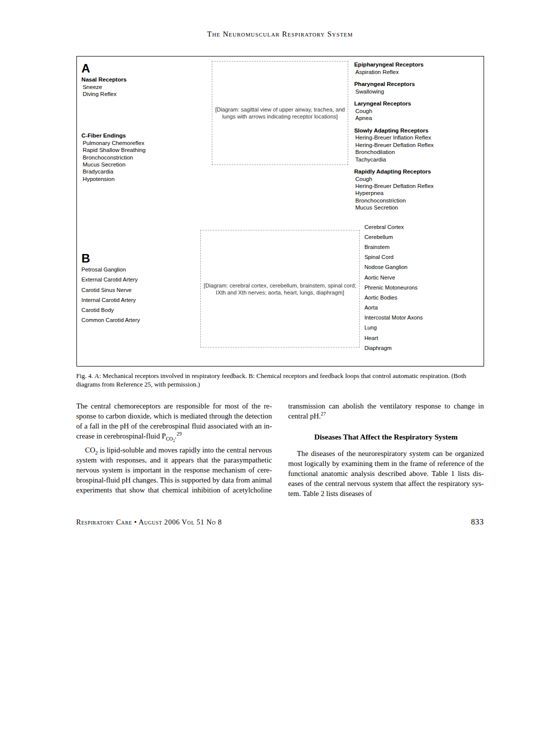The Neuromuscular Respiratory System
A
Nasal Receptors
Sneeze
Diving Reflex
C-Fiber Endings
Pulmonary Chemoreflex
Rapid Shallow Breathing
Bronchoconstriction
Mucus Secretion
Bradycardia
Hypotension
[Diagram: sagittal view of upper airway, trachea, and lungs with arrows indicating receptor locations]
Epipharyngeal Receptors
Aspiration Reflex
Pharyngeal Receptors
Swallowing
Laryngeal Receptors
Cough
Apnea
Slowly Adapting Receptors
Hering-Breuer Inflation Reflex
Hering-Breuer Deflation Reflex
Bronchodilation
Tachycardia
Rapidly Adapting Receptors
Cough
Hering-Breuer Deflation Reflex
Hyperpnea
Bronchoconstriction
Mucus Secretion
B
Petrosal Ganglion
External Carotid Artery
Carotid Sinus Nerve
Internal Carotid Artery
Carotid Body
Common Carotid Artery
[Diagram: cerebral cortex, cerebellum, brainstem, spinal cord; IXth and Xth nerves; aorta, heart, lungs, diaphragm]
Cerebral Cortex
Cerebellum
Brainstem
Spinal Cord
Nodose Ganglion
Aortic Nerve
Phrenic Motoneurons
Aortic Bodies
Aorta
Intercostal Motor Axons
Lung
Heart
Diaphragm
Fig. 4. A: Mechanical receptors involved in respiratory feedback. B: Chemical receptors and feedback loops that control automatic respiration. (Both diagrams from Reference 25, with permission.)
The central chemoreceptors are responsible for most of the response to carbon dioxide, which is mediated through the detection of a fall in the pH of the cerebrospinal fluid associated with an increase in cerebrospinal-fluid PCO2.29
CO2 is lipid-soluble and moves rapidly into the central nervous system with responses, and it appears that the parasympathetic nervous system is important in the response mechanism of cerebrospinal-fluid pH changes. This is supported by data from animal experiments that show that chemical inhibition of acetylcholine transmission can abolish the ventilatory response to change in central pH.27
Diseases That Affect the Respiratory System
The diseases of the neurorespiratory system can be organized most logically by examining them in the frame of reference of the functional anatomic analysis described above. Table 1 lists diseases of the central nervous system that affect the respiratory system. Table 2 lists diseases of
Respiratory Care • August 2006 Vol 51 No 8
833